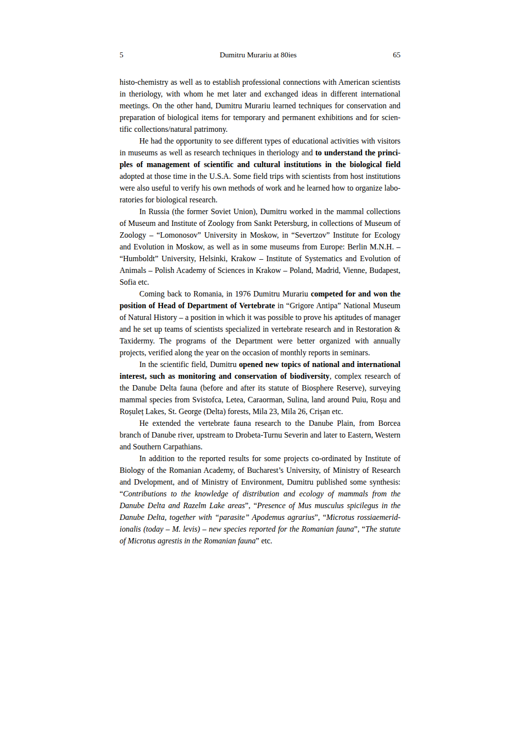5 Dumitru Murariu at 80ies 65
histo-chemistry as well as to establish professional connections with American scientists in theriology, with whom he met later and exchanged ideas in different international meetings. On the other hand, Dumitru Murariu learned techniques for conservation and preparation of biological items for temporary and permanent exhibitions and for scientific collections/natural patrimony.
He had the opportunity to see different types of educational activities with visitors in museums as well as research techniques in theriology and to understand the principles of management of scientific and cultural institutions in the biological field adopted at those time in the U.S.A. Some field trips with scientists from host institutions were also useful to verify his own methods of work and he learned how to organize laboratories for biological research.
In Russia (the former Soviet Union), Dumitru worked in the mammal collections of Museum and Institute of Zoology from Sankt Petersburg, in collections of Museum of Zoology – “Lomonosov” University in Moskow, in “Severtzov” Institute for Ecology and Evolution in Moskow, as well as in some museums from Europe: Berlin M.N.H. – “Humboldt” University, Helsinki, Krakow – Institute of Systematics and Evolution of Animals – Polish Academy of Sciences in Krakow – Poland, Madrid, Vienne, Budapest, Sofia etc.
Coming back to Romania, in 1976 Dumitru Murariu competed for and won the position of Head of Department of Vertebrate in “Grigore Antipa” National Museum of Natural History – a position in which it was possible to prove his aptitudes of manager and he set up teams of scientists specialized in vertebrate research and in Restoration & Taxidermy. The programs of the Department were better organized with annually projects, verified along the year on the occasion of monthly reports in seminars.
In the scientific field, Dumitru opened new topics of national and international interest, such as monitoring and conservation of biodiversity, complex research of the Danube Delta fauna (before and after its statute of Biosphere Reserve), surveying mammal species from Svistofca, Letea, Caraorman, Sulina, land around Puiu, Roșu and Roșuleț Lakes, St. George (Delta) forests, Mila 23, Mila 26, Crișan etc.
He extended the vertebrate fauna research to the Danube Plain, from Borcea branch of Danube river, upstream to Drobeta-Turnu Severin and later to Eastern, Western and Southern Carpathians.
In addition to the reported results for some projects co-ordinated by Institute of Biology of the Romanian Academy, of Bucharest’s University, of Ministry of Research and Dvelopment, and of Ministry of Environment, Dumitru published some synthesis: “Contributions to the knowledge of distribution and ecology of mammals from the Danube Delta and Razelm Lake areas”, “Presence of Mus musculus spicilegus in the Danube Delta, together with “parasite” Apodemus agrarius”, “Microtus rossiaemeridionalis (today – M. levis) – new species reported for the Romanian fauna”, “The statute of Microtus agrestis in the Romanian fauna” etc.